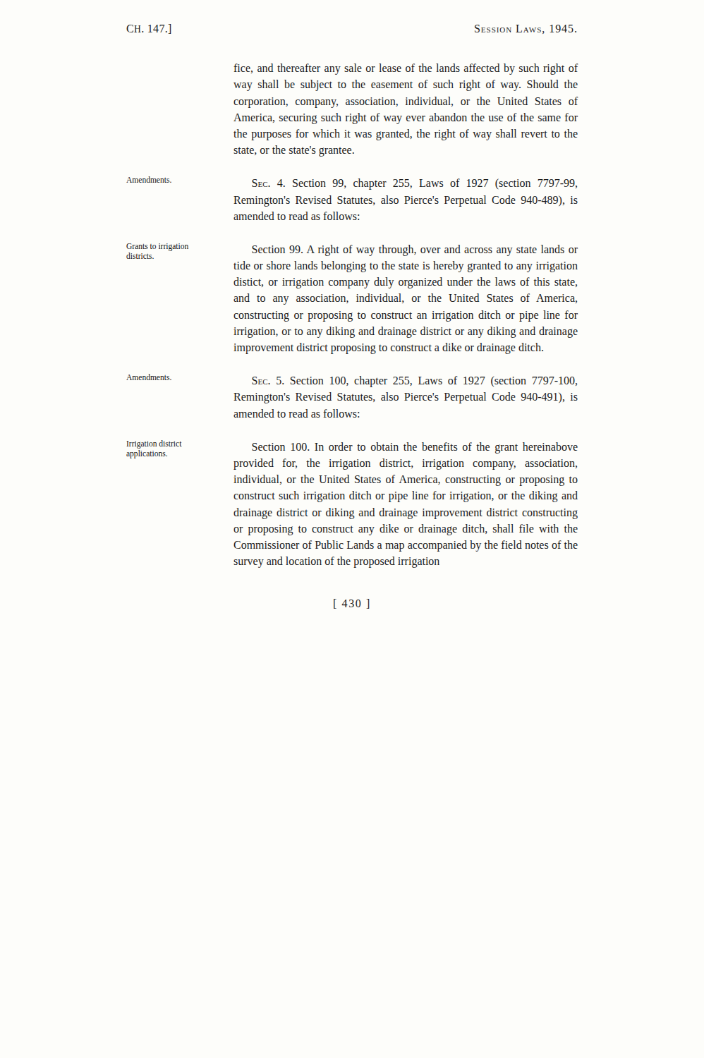CH. 147.] Session Laws, 1945.
fice, and thereafter any sale or lease of the lands affected by such right of way shall be subject to the easement of such right of way. Should the corporation, company, association, individual, or the United States of America, securing such right of way ever abandon the use of the same for the purposes for which it was granted, the right of way shall revert to the state, or the state's grantee.
Amendments.
Sec. 4. Section 99, chapter 255, Laws of 1927 (section 7797-99, Remington's Revised Statutes, also Pierce's Perpetual Code 940-489), is amended to read as follows:
Grants to irrigation districts.
Section 99. A right of way through, over and across any state lands or tide or shore lands belonging to the state is hereby granted to any irrigation distict, or irrigation company duly organized under the laws of this state, and to any association, individual, or the United States of America, constructing or proposing to construct an irrigation ditch or pipe line for irrigation, or to any diking and drainage district or any diking and drainage improvement district proposing to construct a dike or drainage ditch.
Amendments.
Sec. 5. Section 100, chapter 255, Laws of 1927 (section 7797-100, Remington's Revised Statutes, also Pierce's Perpetual Code 940-491), is amended to read as follows:
Irrigation district applications.
Section 100. In order to obtain the benefits of the grant hereinabove provided for, the irrigation district, irrigation company, association, individual, or the United States of America, constructing or proposing to construct such irrigation ditch or pipe line for irrigation, or the diking and drainage district or diking and drainage improvement district constructing or proposing to construct any dike or drainage ditch, shall file with the Commissioner of Public Lands a map accompanied by the field notes of the survey and location of the proposed irrigation
[ 430 ]